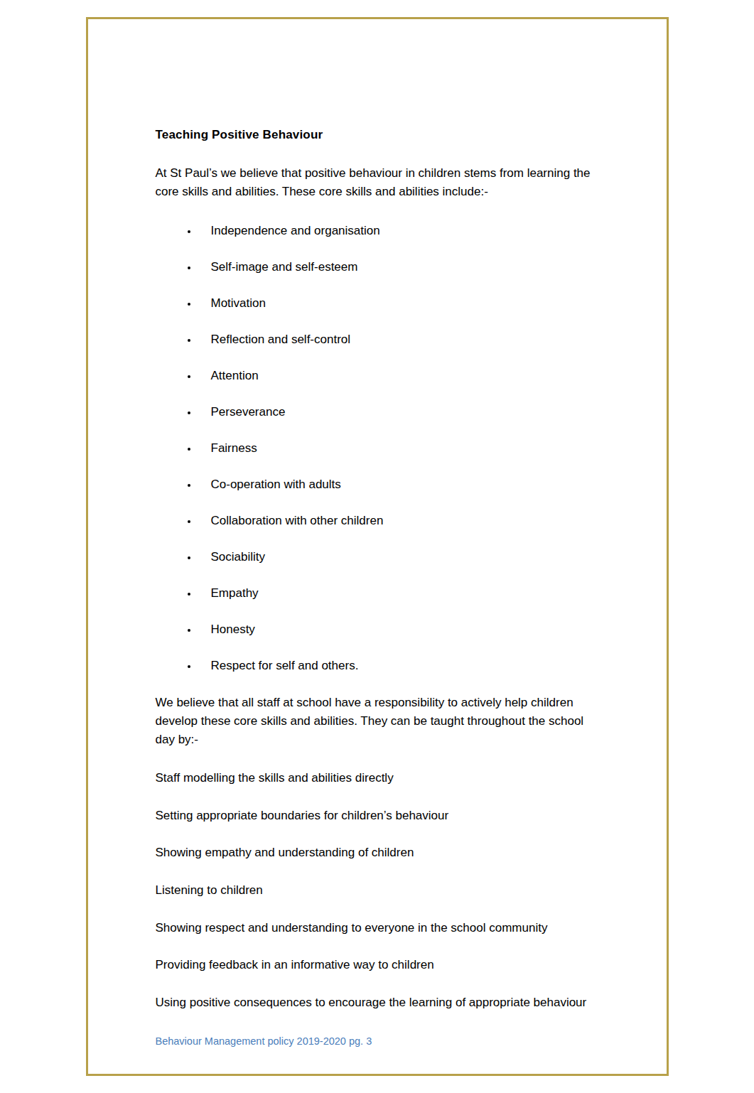Teaching Positive Behaviour
At St Paul’s we believe that positive behaviour in children stems from learning the core skills and abilities. These core skills and abilities include:-
Independence and organisation
Self-image and self-esteem
Motivation
Reflection and self-control
Attention
Perseverance
Fairness
Co-operation with adults
Collaboration with other children
Sociability
Empathy
Honesty
Respect for self and others.
We believe that all staff at school have a responsibility to actively help children develop these core skills and abilities. They can be taught throughout the school day by:-
Staff modelling the skills and abilities directly
Setting appropriate boundaries for children’s behaviour
Showing empathy and understanding of children
Listening to children
Showing respect and understanding to everyone in the school community
Providing feedback in an informative way to children
Using positive consequences to encourage the learning of appropriate behaviour
Behaviour Management policy 2019-2020 pg. 3